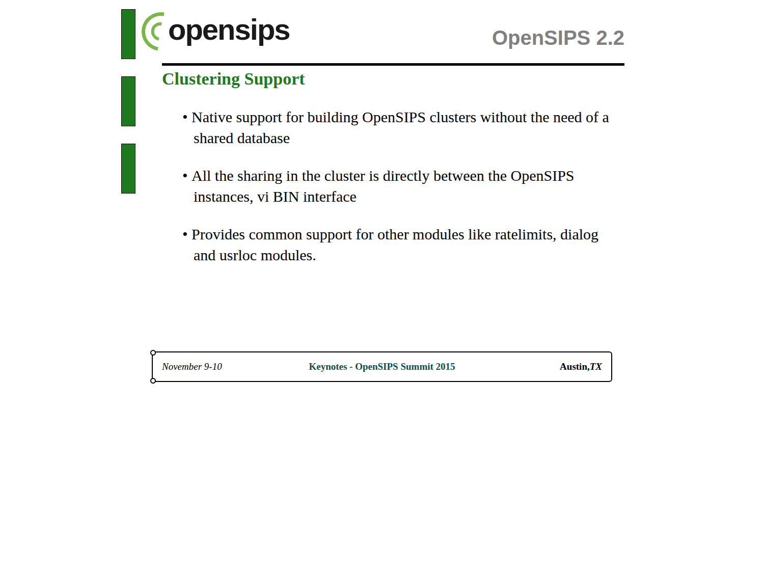opensips
OpenSIPS 2.2
Clustering Support
Native support for building OpenSIPS clusters without the need of a shared database
All the sharing in the cluster is directly between the OpenSIPS instances, vi BIN interface
Provides common support for other modules like ratelimits, dialog and usrloc modules.
November 9-10 Keynotes - OpenSIPS Summit 2015 Austin,TX